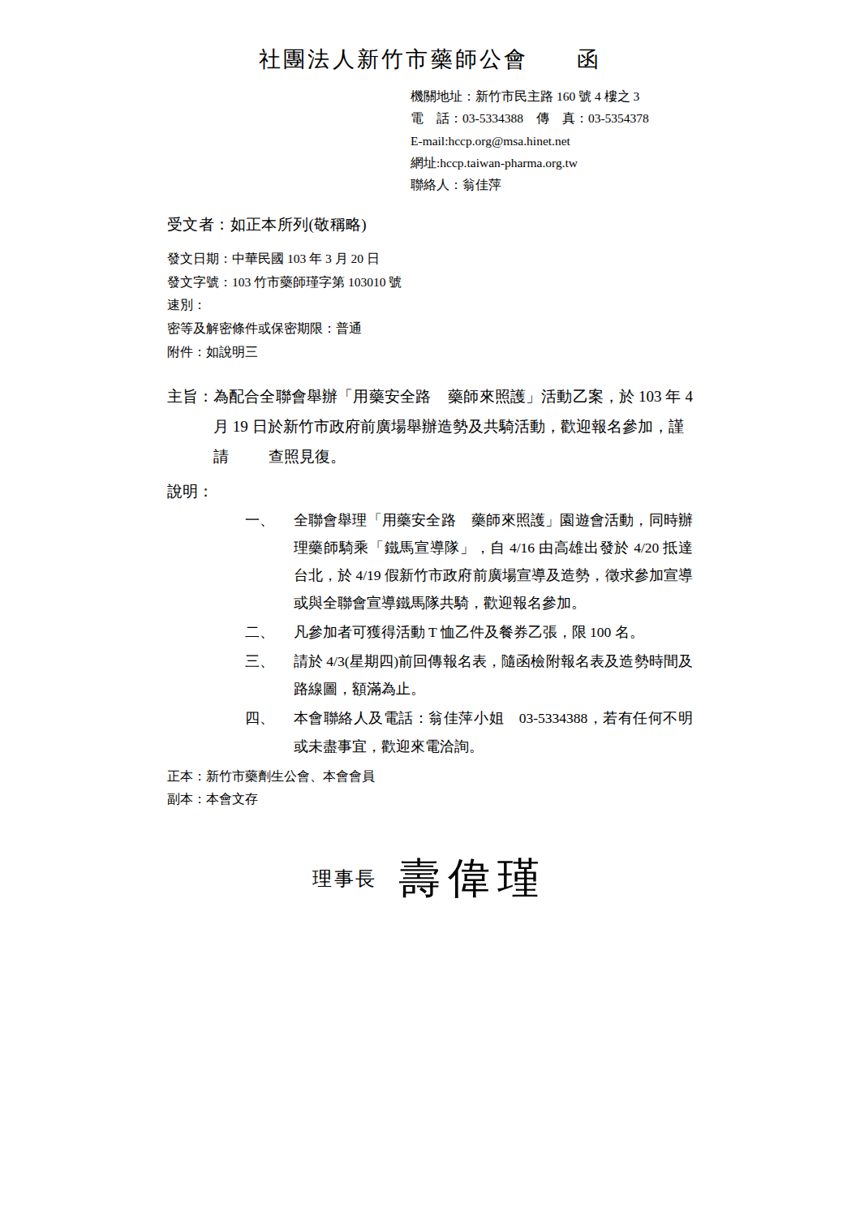社團法人新竹市藥師公會函
機關地址：新竹市民主路 160 號 4 樓之 3
電　話：03-5334388　傳　真：03-5354378
E-mail:hccp.org@msa.hinet.net
網址:hccp.taiwan-pharma.org.tw
聯絡人：翁佳萍
受文者：如正本所列(敬稱略)
發文日期：中華民國 103 年 3 月 20 日
發文字號：103 竹市藥師瑾字第 103010 號
速別：
密等及解密條件或保密期限：普通
附件：如說明三
主旨：
為配合全聯會舉辦「用藥安全路 藥師來照護」活動乙案，於 103 年 4 月 19 日於新竹市政府前廣場舉辦造勢及共騎活動，歡迎報名參加，謹 請 查照見復。
說明：
一、 全聯會舉理「用藥安全路 藥師來照護」園遊會活動，同時辦理藥師騎乘「鐵馬宣導隊」，自 4/16 由高雄出發於 4/20 抵達台北，於 4/19 假新竹市政府前廣場宣導及造勢，徵求參加宣導或與全聯會宣導鐵馬隊共騎，歡迎報名參加。
二、 凡參加者可獲得活動 T 恤乙件及餐券乙張，限 100 名。
三、 請於 4/3(星期四)前回傳報名表，隨函檢附報名表及造勢時間及路線圖，額滿為止。
四、 本會聯絡人及電話：翁佳萍小姐　03-5334388，若有任何不明或未盡事宜，歡迎來電洽詢。
正本：新竹市藥劑生公會、本會會員
副本：本會文存
理事長 壽偉瑾